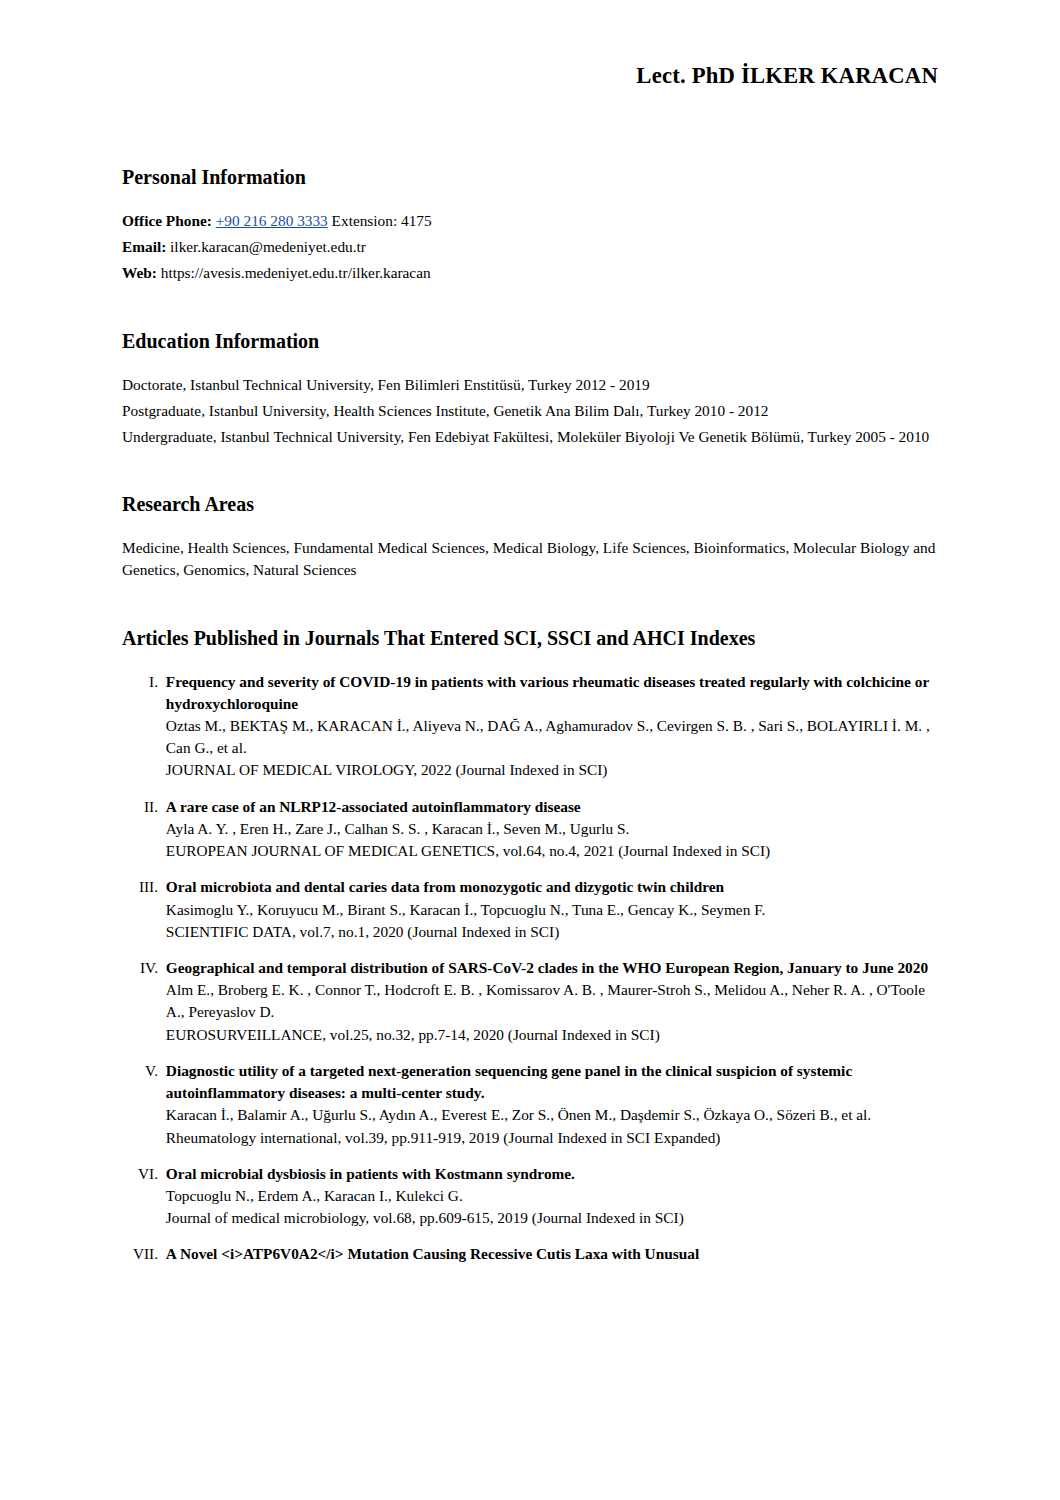Lect. PhD İLKER KARACAN
Personal Information
Office Phone: +90 216 280 3333 Extension: 4175
Email: ilker.karacan@medeniyet.edu.tr
Web: https://avesis.medeniyet.edu.tr/ilker.karacan
Education Information
Doctorate, Istanbul Technical University, Fen Bilimleri Enstitüsü, Turkey 2012 - 2019
Postgraduate, Istanbul University, Health Sciences Institute, Genetik Ana Bilim Dalı, Turkey 2010 - 2012
Undergraduate, Istanbul Technical University, Fen Edebiyat Fakültesi, Moleküler Biyoloji Ve Genetik Bölümü, Turkey 2005 - 2010
Research Areas
Medicine, Health Sciences, Fundamental Medical Sciences, Medical Biology, Life Sciences, Bioinformatics, Molecular Biology and Genetics, Genomics, Natural Sciences
Articles Published in Journals That Entered SCI, SSCI and AHCI Indexes
Frequency and severity of COVID-19 in patients with various rheumatic diseases treated regularly with colchicine or hydroxychloroquine Oztas M., BEKTAŞ M., KARACAN İ., Aliyeva N., DAĞ A., Aghamuradov S., Cevirgen S. B. , Sari S., BOLAYIRLI İ. M. , Can G., et al. JOURNAL OF MEDICAL VIROLOGY, 2022 (Journal Indexed in SCI)
A rare case of an NLRP12-associated autoinflammatory disease Ayla A. Y. , Eren H., Zare J., Calhan S. S. , Karacan İ., Seven M., Ugurlu S. EUROPEAN JOURNAL OF MEDICAL GENETICS, vol.64, no.4, 2021 (Journal Indexed in SCI)
Oral microbiota and dental caries data from monozygotic and dizygotic twin children Kasimoglu Y., Koruyucu M., Birant S., Karacan İ., Topcuoglu N., Tuna E., Gencay K., Seymen F. SCIENTIFIC DATA, vol.7, no.1, 2020 (Journal Indexed in SCI)
Geographical and temporal distribution of SARS-CoV-2 clades in the WHO European Region, January to June 2020 Alm E., Broberg E. K. , Connor T., Hodcroft E. B. , Komissarov A. B. , Maurer-Stroh S., Melidou A., Neher R. A. , O'Toole A., Pereyaslov D. EUROSURVEILLANCE, vol.25, no.32, pp.7-14, 2020 (Journal Indexed in SCI)
Diagnostic utility of a targeted next-generation sequencing gene panel in the clinical suspicion of systemic autoinflammatory diseases: a multi-center study. Karacan İ., Balamir A., Uğurlu S., Aydın A., Everest E., Zor S., Önen M., Daşdemir S., Özkaya O., Sözeri B., et al. Rheumatology international, vol.39, pp.911-919, 2019 (Journal Indexed in SCI Expanded)
Oral microbial dysbiosis in patients with Kostmann syndrome. Topcuoglu N., Erdem A., Karacan I., Kulekci G. Journal of medical microbiology, vol.68, pp.609-615, 2019 (Journal Indexed in SCI)
A Novel <i>ATP6V0A2</i> Mutation Causing Recessive Cutis Laxa with Unusual